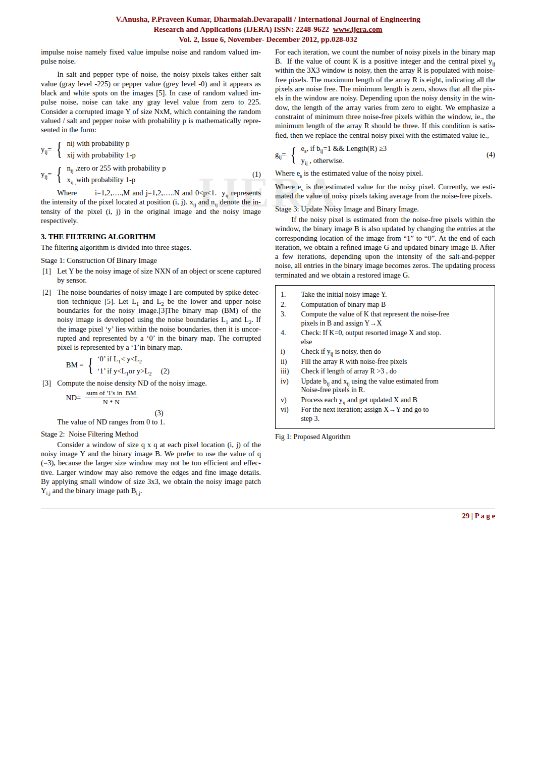V.Anusha, P.Praveen Kumar, Dharmaiah.Devarapalli / International Journal of Engineering
Research and Applications (IJERA) ISSN: 2248-9622 www.ijera.com
Vol. 2, Issue 6, November- December 2012, pp.028-032
IJERA
impulse noise namely fixed value impulse noise and random valued impulse noise.
In salt and pepper type of noise, the noisy pixels takes either salt value (gray level -225) or pepper value (grey level -0) and it appears as black and white spots on the images [5]. In case of random valued impulse noise, noise can take any gray level value from zero to 225. Consider a corrupted image Y of size NxM, which containing the random valued / salt and pepper noise with probability p is mathematically represented in the form:
yij= { nij with probability p xij with probability 1-p
yij= { nij ,zero or 255 with probability p xij ,with probability 1-p (1)
Where i=1,2,….,M and j=1,2,…..N and 0<p<1. yij represents the intensity of the pixel located at position (i, j). xij and nij denote the intensity of the pixel (i, j) in the original image and the noisy image respectively.
3. THE FILTERING ALGORITHM
The filtering algorithm is divided into three stages.
Stage 1: Construction Of Binary Image
Let Y be the noisy image of size NXN of an object or scene captured by sensor.
The noise boundaries of noisy image I are computed by spike detection technique [5]. Let L1 and L2 be the lower and upper noise boundaries for the noisy image.[3]The binary map (BM) of the noisy image is developed using the noise boundaries L1 and L2. If the image pixel ‘y’ lies within the noise boundaries, then it is uncorrupted and represented by a ‘0’ in the binary map. The corrupted pixel is represented by a ‘1’in binary map.
BM = { ‘0’ if L1< y<L2 ‘1’ if y<L1or y>L2 (2)
Compute the noise density ND of the noisy image.
ND= sum of '1's in BM N * N
(3)
The value of ND ranges from 0 to 1.
Stage 2: Noise Filtering Method
Consider a window of size q x q at each pixel location (i, j) of the noisy image Y and the binary image B. We prefer to use the value of q (=3), because the larger size window may not be too efficient and effective. Larger window may also remove the edges and fine image details. By applying small window of size 3x3, we obtain the noisy image patch Yi,j and the binary image path Bi,j.
For each iteration, we count the number of noisy pixels in the binary map B. If the value of count K is a positive integer and the central pixel yij within the 3X3 window is noisy, then the array R is populated with noise-free pixels. The maximum length of the array R is eight, indicating all the pixels are noise free. The minimum length is zero, shows that all the pixels in the window are noisy. Depending upon the noisy density in the window, the length of the array varies from zero to eight. We emphasize a constraint of minimum three noise-free pixels within the window, ie., the minimum length of the array R should be three. If this condition is satisfied, then we replace the central noisy pixel with the estimated value ie.,
gij= { es, if bij=1 && Length(R) ≥3 yij , otherwise. (4)
Where es is the estimated value of the noisy pixel.
Where es is the estimated value for the noisy pixel. Currently, we estimated the value of noisy pixels taking average from the noise-free pixels.
Stage 3: Update Noisy Image and Binary Image.
If the noisy pixel is estimated from the noise-free pixels within the window, the binary image B is also updated by changing the entries at the corresponding location of the image from “1” to “0”. At the end of each iteration, we obtain a refined image G and updated binary image B. After a few iterations, depending upon the intensity of the salt-and-pepper noise, all entries in the binary image becomes zeros. The updating process terminated and we obtain a restored image G.
| 1. | Take the initial noisy image Y. |
| 2. | Computation of binary map B |
| 3. | Compute the value of K that represent the noise-free pixels in B and assign Y→X |
| 4. | Check: If K=0, output resorted image X and stop. else |
| i) | Check if y ij is noisy, then do |
| ii) | Fill the array R with noise-free pixels |
| iii) | Check if length of array R >3 , do |
| iv) | Update b ij and x ij using the value estimated from Noise-free pixels in R. |
| v) | Process each y ij and get updated X and B |
| vi) | For the next iteration; assign X→Y and go to step 3. |
Fig 1: Proposed Algorithm
29 | P a g e